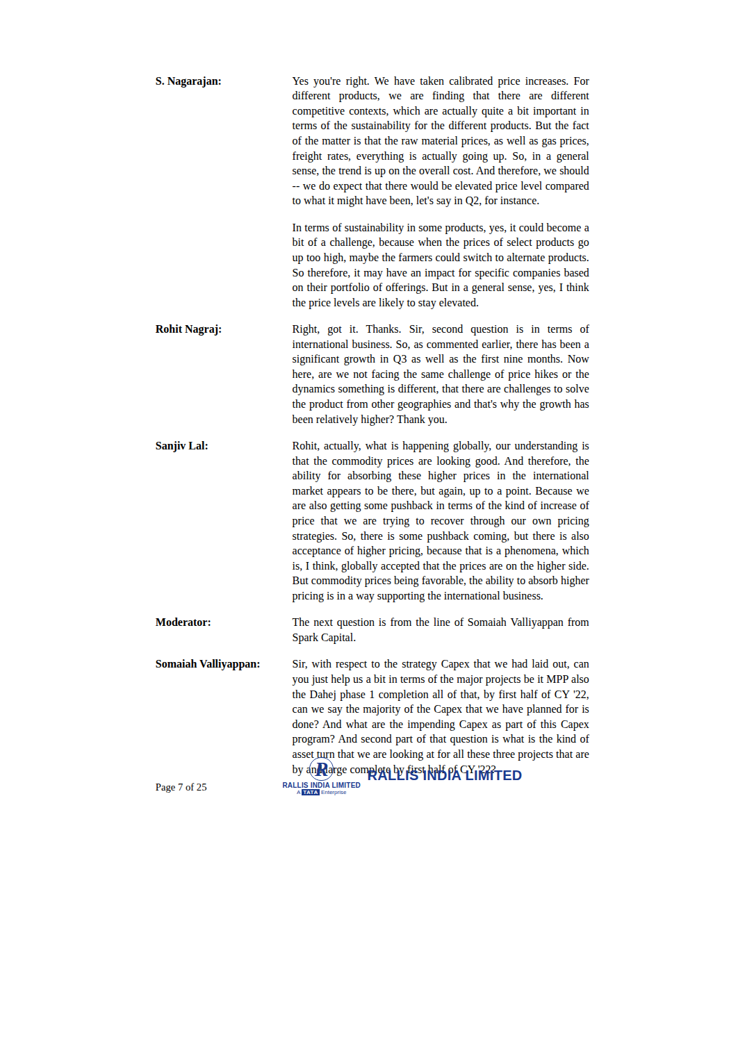| S. Nagarajan: | Yes you're right. We have taken calibrated price increases. For different products, we are finding that there are different competitive contexts, which are actually quite a bit important in terms of the sustainability for the different products. But the fact of the matter is that the raw material prices, as well as gas prices, freight rates, everything is actually going up. So, in a general sense, the trend is up on the overall cost. And therefore, we should -- we do expect that there would be elevated price level compared to what it might have been, let's say in Q2, for instance. In terms of sustainability in some products, yes, it could become a bit of a challenge, because when the prices of select products go up too high, maybe the farmers could switch to alternate products. So therefore, it may have an impact for specific companies based on their portfolio of offerings. But in a general sense, yes, I think the price levels are likely to stay elevated. |
| Rohit Nagraj: | Right, got it. Thanks. Sir, second question is in terms of international business. So, as commented earlier, there has been a significant growth in Q3 as well as the first nine months. Now here, are we not facing the same challenge of price hikes or the dynamics something is different, that there are challenges to solve the product from other geographies and that's why the growth has been relatively higher? Thank you. |
| Sanjiv Lal: | Rohit, actually, what is happening globally, our understanding is that the commodity prices are looking good. And therefore, the ability for absorbing these higher prices in the international market appears to be there, but again, up to a point. Because we are also getting some pushback in terms of the kind of increase of price that we are trying to recover through our own pricing strategies. So, there is some pushback coming, but there is also acceptance of higher pricing, because that is a phenomena, which is, I think, globally accepted that the prices are on the higher side. But commodity prices being favorable, the ability to absorb higher pricing is in a way supporting the international business. |
| Moderator: | The next question is from the line of Somaiah Valliyappan from Spark Capital. |
| Somaiah Valliyappan: | Sir, with respect to the strategy Capex that we had laid out, can you just help us a bit in terms of the major projects be it MPP also the Dahej phase 1 completion all of that, by first half of CY '22, can we say the majority of the Capex that we have planned for is done? And what are the impending Capex as part of this Capex program? And second part of that question is what is the kind of asset turn that we are looking at for all these three projects that are by and large complete by first half of CY '22? |
Page 7 of 25
R RALLIS INDIA LIMITED A TATA Enterprise
RALLIS INDIA LIMITED